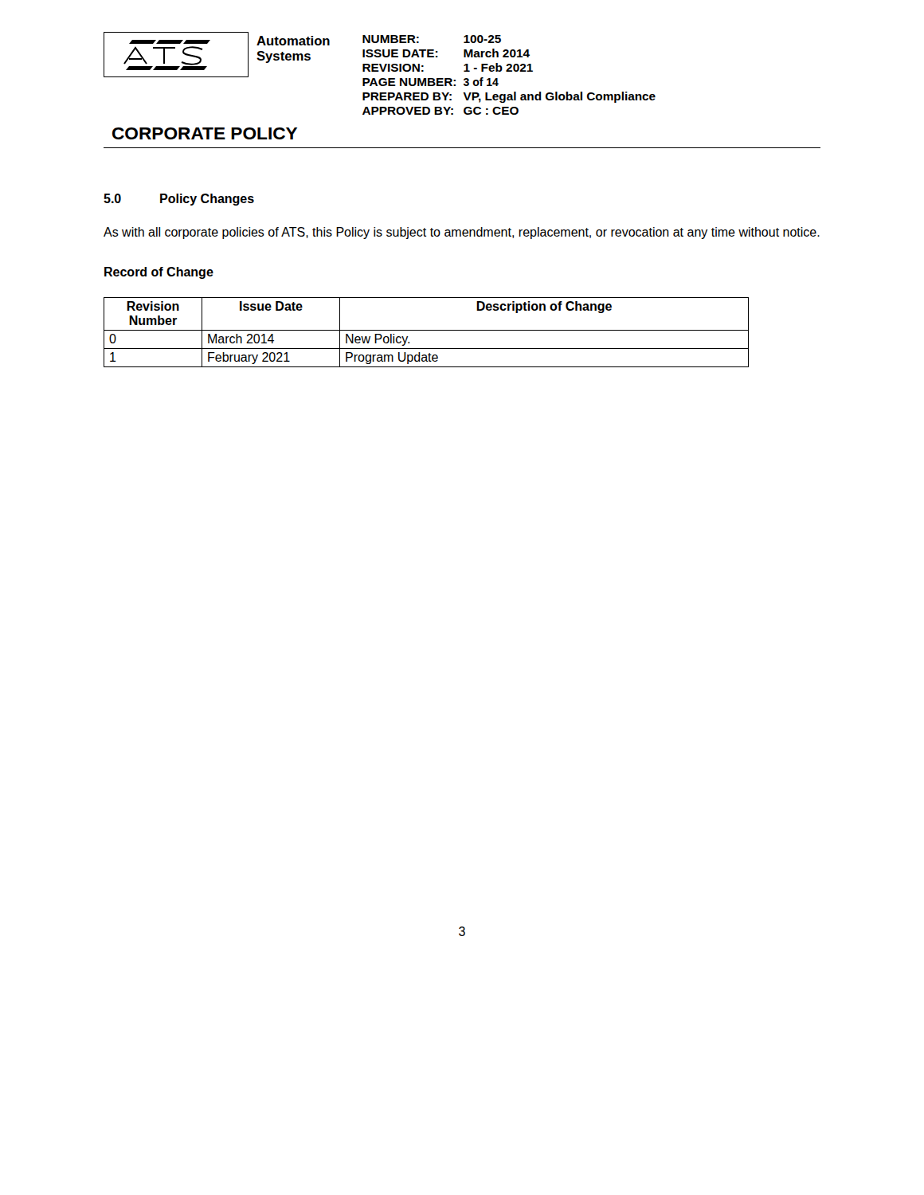Automation
Systems
NUMBER:
ISSUE DATE:
REVISION:
PAGE NUMBER:
PREPARED BY:
APPROVED BY:
100-25
March 2014
1 - Feb 2021
3 of 14
VP, Legal and Global Compliance
GC : CEO
CORPORATE POLICY
5.0 Policy Changes
As with all corporate policies of ATS, this Policy is subject to amendment, replacement, or revocation at any time without notice.
Record of Change
| Revision Number | Issue Date | Description of Change |
| --- | --- | --- |
| 0 | March 2014 | New Policy. |
| 1 | February 2021 | Program Update |
3